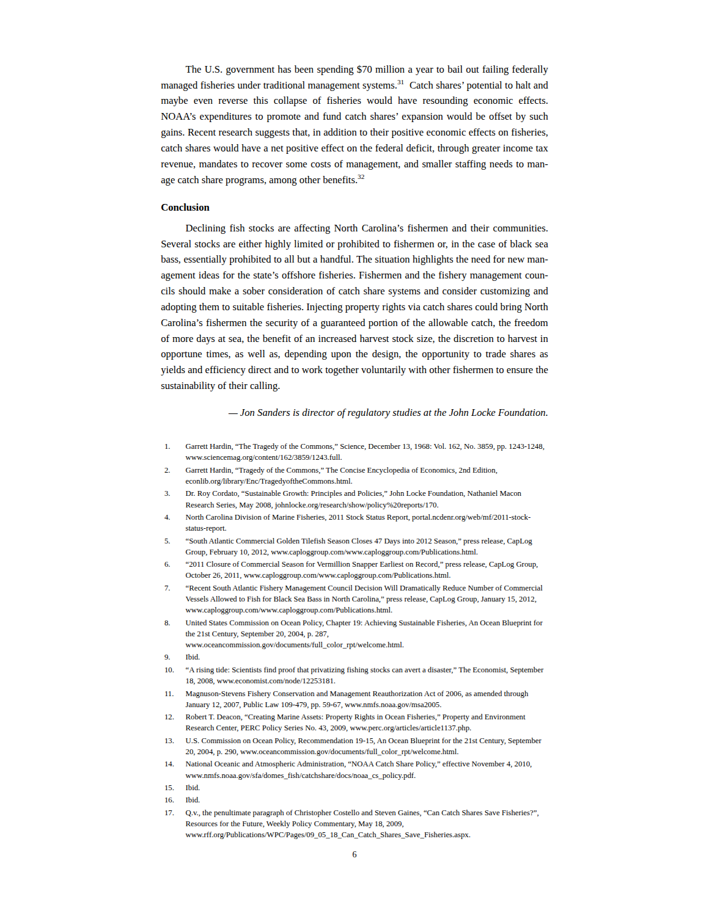The U.S. government has been spending $70 million a year to bail out failing federally managed fisheries under traditional management systems.31 Catch shares’ potential to halt and maybe even reverse this collapse of fisheries would have resounding economic effects. NOAA’s expenditures to promote and fund catch shares’ expansion would be offset by such gains. Recent research suggests that, in addition to their positive economic effects on fisheries, catch shares would have a net positive effect on the federal deficit, through greater income tax revenue, mandates to recover some costs of management, and smaller staffing needs to manage catch share programs, among other benefits.32
Conclusion
Declining fish stocks are affecting North Carolina’s fishermen and their communities. Several stocks are either highly limited or prohibited to fishermen or, in the case of black sea bass, essentially prohibited to all but a handful. The situation highlights the need for new management ideas for the state’s offshore fisheries. Fishermen and the fishery management councils should make a sober consideration of catch share systems and consider customizing and adopting them to suitable fisheries. Injecting property rights via catch shares could bring North Carolina’s fishermen the security of a guaranteed portion of the allowable catch, the freedom of more days at sea, the benefit of an increased harvest stock size, the discretion to harvest in opportune times, as well as, depending upon the design, the opportunity to trade shares as yields and efficiency direct and to work together voluntarily with other fishermen to ensure the sustainability of their calling.
— Jon Sanders is director of regulatory studies at the John Locke Foundation.
Garrett Hardin, “The Tragedy of the Commons,” Science, December 13, 1968: Vol. 162, No. 3859, pp. 1243-1248, www.sciencemag.org/content/162/3859/1243.full.
Garrett Hardin, “Tragedy of the Commons,” The Concise Encyclopedia of Economics, 2nd Edition, econlib.org/library/Enc/TragedyoftheCommons.html.
Dr. Roy Cordato, “Sustainable Growth: Principles and Policies,” John Locke Foundation, Nathaniel Macon Research Series, May 2008, johnlocke.org/research/show/policy%20reports/170.
North Carolina Division of Marine Fisheries, 2011 Stock Status Report, portal.ncdenr.org/web/mf/2011-stock-status-report.
“South Atlantic Commercial Golden Tilefish Season Closes 47 Days into 2012 Season,” press release, CapLog Group, February 10, 2012, www.caploggroup.com/www.caploggroup.com/Publications.html.
“2011 Closure of Commercial Season for Vermillion Snapper Earliest on Record,” press release, CapLog Group, October 26, 2011, www.caploggroup.com/www.caploggroup.com/Publications.html.
“Recent South Atlantic Fishery Management Council Decision Will Dramatically Reduce Number of Commercial Vessels Allowed to Fish for Black Sea Bass in North Carolina,” press release, CapLog Group, January 15, 2012, www.caploggroup.com/www.caploggroup.com/Publications.html.
United States Commission on Ocean Policy, Chapter 19: Achieving Sustainable Fisheries, An Ocean Blueprint for the 21st Century, September 20, 2004, p. 287, www.oceancommission.gov/documents/full_color_rpt/welcome.html.
Ibid.
“A rising tide: Scientists find proof that privatizing fishing stocks can avert a disaster,” The Economist, September 18, 2008, www.economist.com/node/12253181.
Magnuson-Stevens Fishery Conservation and Management Reauthorization Act of 2006, as amended through January 12, 2007, Public Law 109-479, pp. 59-67, www.nmfs.noaa.gov/msa2005.
Robert T. Deacon, “Creating Marine Assets: Property Rights in Ocean Fisheries,” Property and Environment Research Center, PERC Policy Series No. 43, 2009, www.perc.org/articles/article1137.php.
U.S. Commission on Ocean Policy, Recommendation 19-15, An Ocean Blueprint for the 21st Century, September 20, 2004, p. 290, www.oceancommission.gov/documents/full_color_rpt/welcome.html.
National Oceanic and Atmospheric Administration, “NOAA Catch Share Policy,” effective November 4, 2010, www.nmfs.noaa.gov/sfa/domes_fish/catchshare/docs/noaa_cs_policy.pdf.
Ibid.
Ibid.
Q.v., the penultimate paragraph of Christopher Costello and Steven Gaines, “Can Catch Shares Save Fisheries?”, Resources for the Future, Weekly Policy Commentary, May 18, 2009, www.rff.org/Publications/WPC/Pages/09_05_18_Can_Catch_Shares_Save_Fisheries.aspx.
6